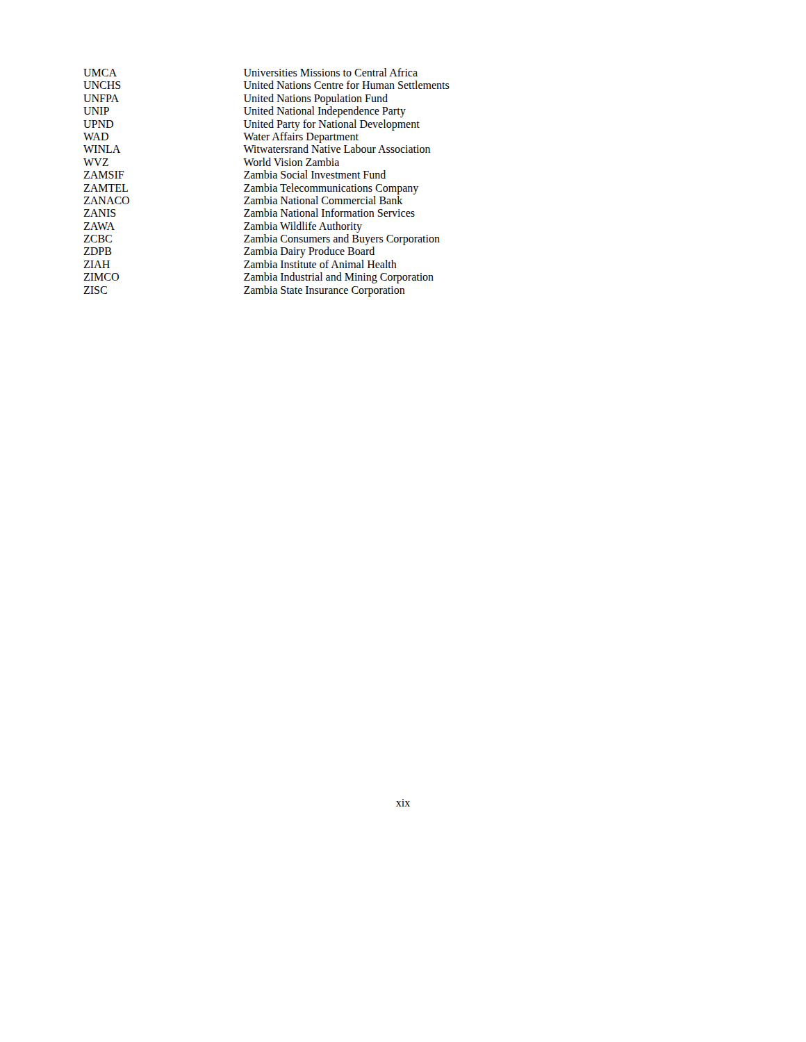| UMCA | Universities Missions to Central Africa |
| UNCHS | United Nations Centre for Human Settlements |
| UNFPA | United Nations Population Fund |
| UNIP | United National Independence Party |
| UPND | United Party for National Development |
| WAD | Water Affairs Department |
| WINLA | Witwatersrand Native Labour Association |
| WVZ | World Vision Zambia |
| ZAMSIF | Zambia Social Investment Fund |
| ZAMTEL | Zambia Telecommunications Company |
| ZANACO | Zambia National Commercial Bank |
| ZANIS | Zambia National Information Services |
| ZAWA | Zambia Wildlife Authority |
| ZCBC | Zambia Consumers and Buyers Corporation |
| ZDPB | Zambia Dairy Produce Board |
| ZIAH | Zambia Institute of Animal Health |
| ZIMCO | Zambia Industrial and Mining Corporation |
| ZISC | Zambia State Insurance Corporation |
xix